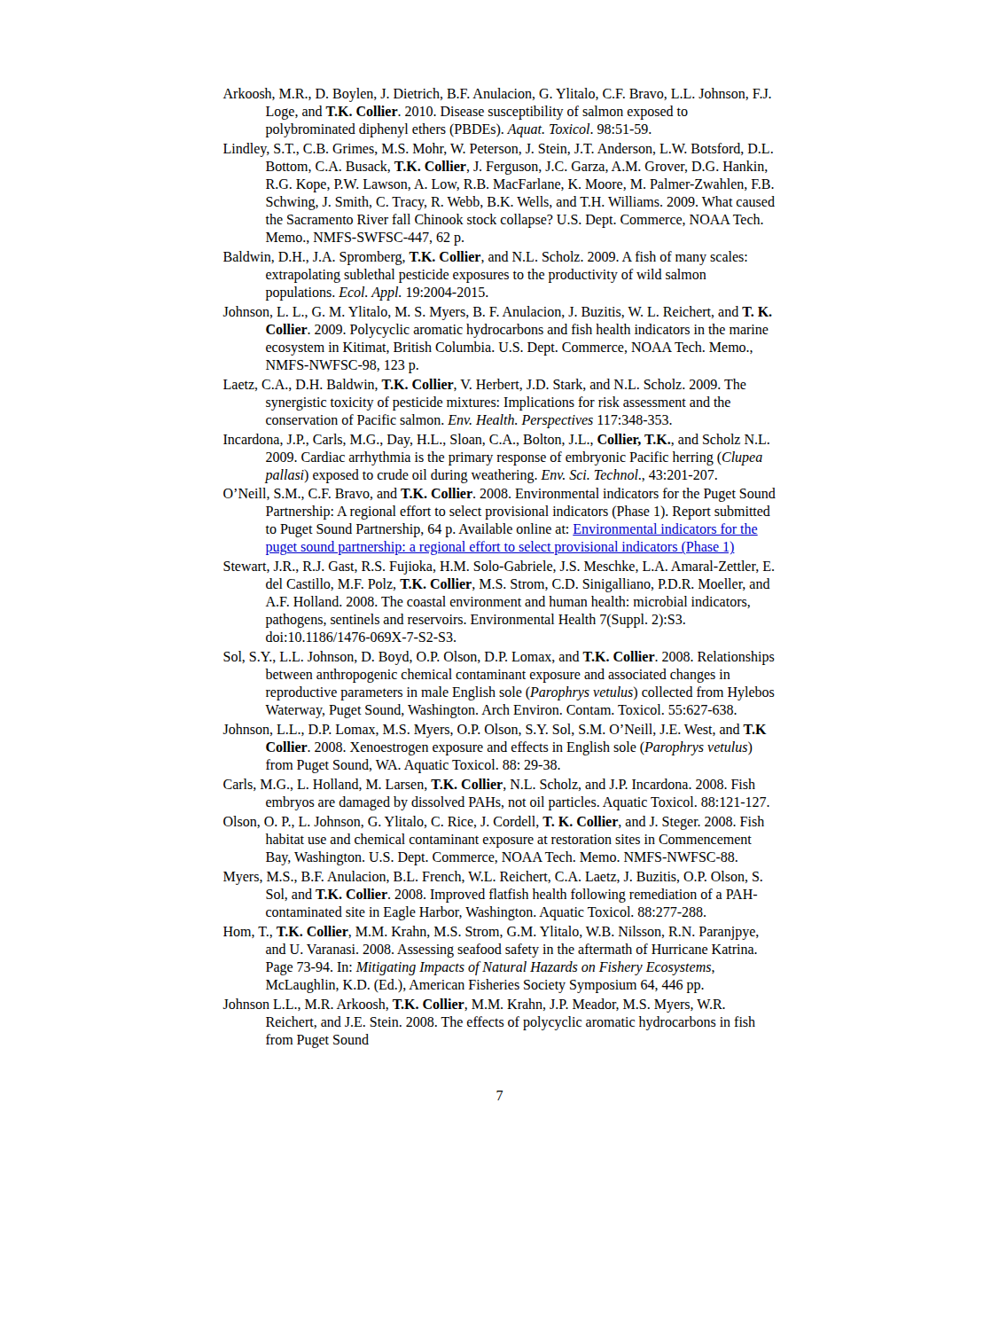Arkoosh, M.R., D. Boylen, J. Dietrich, B.F. Anulacion, G. Ylitalo, C.F. Bravo, L.L. Johnson, F.J. Loge, and T.K. Collier. 2010. Disease susceptibility of salmon exposed to polybrominated diphenyl ethers (PBDEs). Aquat. Toxicol. 98:51-59.
Lindley, S.T., C.B. Grimes, M.S. Mohr, W. Peterson, J. Stein, J.T. Anderson, L.W. Botsford, D.L. Bottom, C.A. Busack, T.K. Collier, J. Ferguson, J.C. Garza, A.M. Grover, D.G. Hankin, R.G. Kope, P.W. Lawson, A. Low, R.B. MacFarlane, K. Moore, M. Palmer-Zwahlen, F.B. Schwing, J. Smith, C. Tracy, R. Webb, B.K. Wells, and T.H. Williams. 2009. What caused the Sacramento River fall Chinook stock collapse? U.S. Dept. Commerce, NOAA Tech. Memo., NMFS-SWFSC-447, 62 p.
Baldwin, D.H., J.A. Spromberg, T.K. Collier, and N.L. Scholz. 2009. A fish of many scales: extrapolating sublethal pesticide exposures to the productivity of wild salmon populations. Ecol. Appl. 19:2004-2015.
Johnson, L. L., G. M. Ylitalo, M. S. Myers, B. F. Anulacion, J. Buzitis, W. L. Reichert, and T. K. Collier. 2009. Polycyclic aromatic hydrocarbons and fish health indicators in the marine ecosystem in Kitimat, British Columbia. U.S. Dept. Commerce, NOAA Tech. Memo., NMFS-NWFSC-98, 123 p.
Laetz, C.A., D.H. Baldwin, T.K. Collier, V. Herbert, J.D. Stark, and N.L. Scholz. 2009. The synergistic toxicity of pesticide mixtures: Implications for risk assessment and the conservation of Pacific salmon. Env. Health. Perspectives 117:348-353.
Incardona, J.P., Carls, M.G., Day, H.L., Sloan, C.A., Bolton, J.L., Collier, T.K., and Scholz N.L. 2009. Cardiac arrhythmia is the primary response of embryonic Pacific herring (Clupea pallasi) exposed to crude oil during weathering. Env. Sci. Technol., 43:201-207.
O’Neill, S.M., C.F. Bravo, and T.K. Collier. 2008. Environmental indicators for the Puget Sound Partnership: A regional effort to select provisional indicators (Phase 1). Report submitted to Puget Sound Partnership, 64 p. Available online at: Environmental indicators for the puget sound partnership: a regional effort to select provisional indicators (Phase 1)
Stewart, J.R., R.J. Gast, R.S. Fujioka, H.M. Solo-Gabriele, J.S. Meschke, L.A. Amaral-Zettler, E. del Castillo, M.F. Polz, T.K. Collier, M.S. Strom, C.D. Sinigalliano, P.D.R. Moeller, and A.F. Holland. 2008. The coastal environment and human health: microbial indicators, pathogens, sentinels and reservoirs. Environmental Health 7(Suppl. 2):S3. doi:10.1186/1476-069X-7-S2-S3.
Sol, S.Y., L.L. Johnson, D. Boyd, O.P. Olson, D.P. Lomax, and T.K. Collier. 2008. Relationships between anthropogenic chemical contaminant exposure and associated changes in reproductive parameters in male English sole (Parophrys vetulus) collected from Hylebos Waterway, Puget Sound, Washington. Arch Environ. Contam. Toxicol. 55:627-638.
Johnson, L.L., D.P. Lomax, M.S. Myers, O.P. Olson, S.Y. Sol, S.M. O’Neill, J.E. West, and T.K Collier. 2008. Xenoestrogen exposure and effects in English sole (Parophrys vetulus) from Puget Sound, WA. Aquatic Toxicol. 88: 29-38.
Carls, M.G., L. Holland, M. Larsen, T.K. Collier, N.L. Scholz, and J.P. Incardona. 2008. Fish embryos are damaged by dissolved PAHs, not oil particles. Aquatic Toxicol. 88:121-127.
Olson, O. P., L. Johnson, G. Ylitalo, C. Rice, J. Cordell, T. K. Collier, and J. Steger. 2008. Fish habitat use and chemical contaminant exposure at restoration sites in Commencement Bay, Washington. U.S. Dept. Commerce, NOAA Tech. Memo. NMFS-NWFSC-88.
Myers, M.S., B.F. Anulacion, B.L. French, W.L. Reichert, C.A. Laetz, J. Buzitis, O.P. Olson, S. Sol, and T.K. Collier. 2008. Improved flatfish health following remediation of a PAH-contaminated site in Eagle Harbor, Washington. Aquatic Toxicol. 88:277-288.
Hom, T., T.K. Collier, M.M. Krahn, M.S. Strom, G.M. Ylitalo, W.B. Nilsson, R.N. Paranjpye, and U. Varanasi. 2008. Assessing seafood safety in the aftermath of Hurricane Katrina. Page 73-94. In: Mitigating Impacts of Natural Hazards on Fishery Ecosystems, McLaughlin, K.D. (Ed.), American Fisheries Society Symposium 64, 446 pp.
Johnson L.L., M.R. Arkoosh, T.K. Collier, M.M. Krahn, J.P. Meador, M.S. Myers, W.R. Reichert, and J.E. Stein. 2008. The effects of polycyclic aromatic hydrocarbons in fish from Puget Sound
7